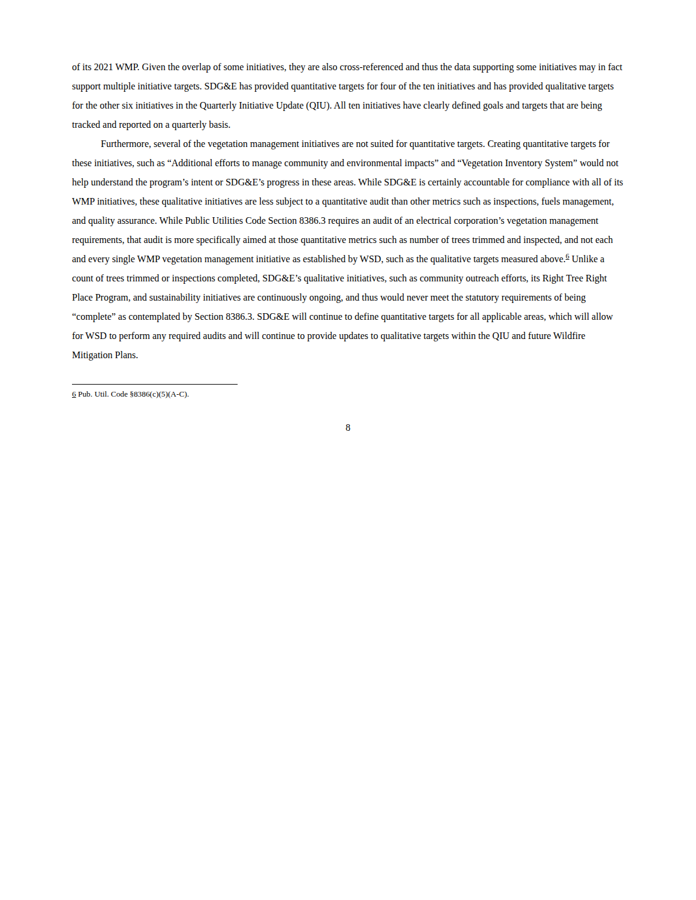of its 2021 WMP. Given the overlap of some initiatives, they are also cross-referenced and thus the data supporting some initiatives may in fact support multiple initiative targets. SDG&E has provided quantitative targets for four of the ten initiatives and has provided qualitative targets for the other six initiatives in the Quarterly Initiative Update (QIU). All ten initiatives have clearly defined goals and targets that are being tracked and reported on a quarterly basis.
Furthermore, several of the vegetation management initiatives are not suited for quantitative targets. Creating quantitative targets for these initiatives, such as “Additional efforts to manage community and environmental impacts” and “Vegetation Inventory System” would not help understand the program’s intent or SDG&E’s progress in these areas. While SDG&E is certainly accountable for compliance with all of its WMP initiatives, these qualitative initiatives are less subject to a quantitative audit than other metrics such as inspections, fuels management, and quality assurance. While Public Utilities Code Section 8386.3 requires an audit of an electrical corporation’s vegetation management requirements, that audit is more specifically aimed at those quantitative metrics such as number of trees trimmed and inspected, and not each and every single WMP vegetation management initiative as established by WSD, such as the qualitative targets measured above.6 Unlike a count of trees trimmed or inspections completed, SDG&E’s qualitative initiatives, such as community outreach efforts, its Right Tree Right Place Program, and sustainability initiatives are continuously ongoing, and thus would never meet the statutory requirements of being “complete” as contemplated by Section 8386.3. SDG&E will continue to define quantitative targets for all applicable areas, which will allow for WSD to perform any required audits and will continue to provide updates to qualitative targets within the QIU and future Wildfire Mitigation Plans.
6 Pub. Util. Code §8386(c)(5)(A-C).
8